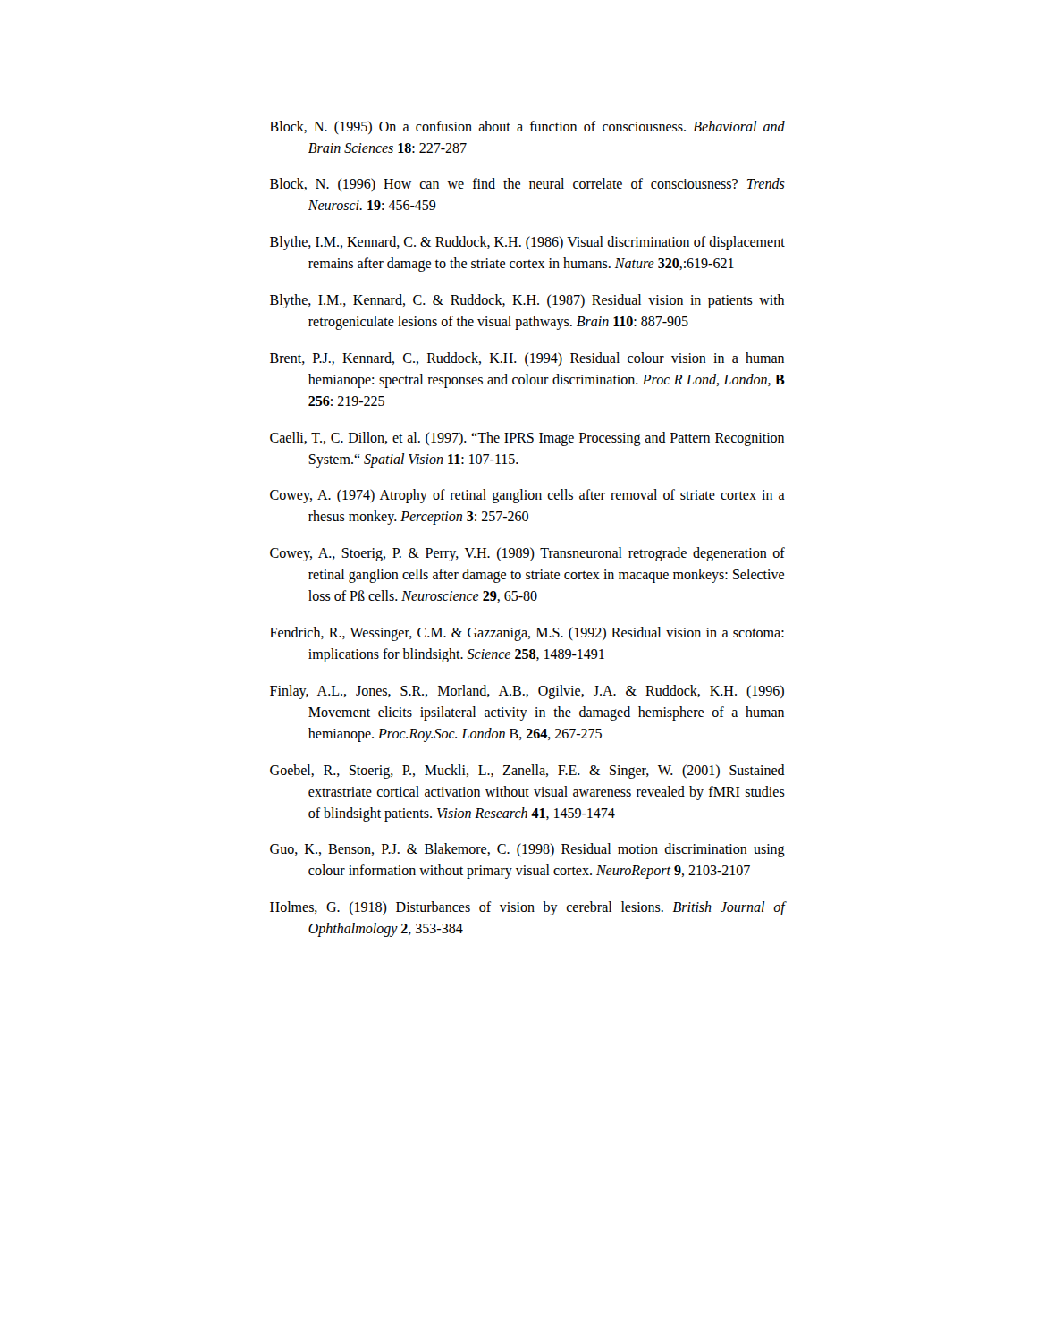Block, N. (1995) On a confusion about a function of consciousness. Behavioral and Brain Sciences 18: 227-287
Block, N. (1996) How can we find the neural correlate of consciousness? Trends Neurosci. 19: 456-459
Blythe, I.M., Kennard, C. & Ruddock, K.H. (1986) Visual discrimination of displacement remains after damage to the striate cortex in humans. Nature 320,:619-621
Blythe, I.M., Kennard, C. & Ruddock, K.H. (1987) Residual vision in patients with retrogeniculate lesions of the visual pathways. Brain 110: 887-905
Brent, P.J., Kennard, C., Ruddock, K.H. (1994) Residual colour vision in a human hemianope: spectral responses and colour discrimination. Proc R Lond, London, B 256: 219-225
Caelli, T., C. Dillon, et al. (1997). “The IPRS Image Processing and Pattern Recognition System.“ Spatial Vision 11: 107-115.
Cowey, A. (1974) Atrophy of retinal ganglion cells after removal of striate cortex in a rhesus monkey. Perception 3: 257-260
Cowey, A., Stoerig, P. & Perry, V.H. (1989) Transneuronal retrograde degeneration of retinal ganglion cells after damage to striate cortex in macaque monkeys: Selective loss of Pß cells. Neuroscience 29, 65-80
Fendrich, R., Wessinger, C.M. & Gazzaniga, M.S. (1992) Residual vision in a scotoma: implications for blindsight. Science 258, 1489-1491
Finlay, A.L., Jones, S.R., Morland, A.B., Ogilvie, J.A. & Ruddock, K.H. (1996) Movement elicits ipsilateral activity in the damaged hemisphere of a human hemianope. Proc.Roy.Soc. London B, 264, 267-275
Goebel, R., Stoerig, P., Muckli, L., Zanella, F.E. & Singer, W. (2001) Sustained extrastriate cortical activation without visual awareness revealed by fMRI studies of blindsight patients. Vision Research 41, 1459-1474
Guo, K., Benson, P.J. & Blakemore, C. (1998) Residual motion discrimination using colour information without primary visual cortex. NeuroReport 9, 2103-2107
Holmes, G. (1918) Disturbances of vision by cerebral lesions. British Journal of Ophthalmology 2, 353-384